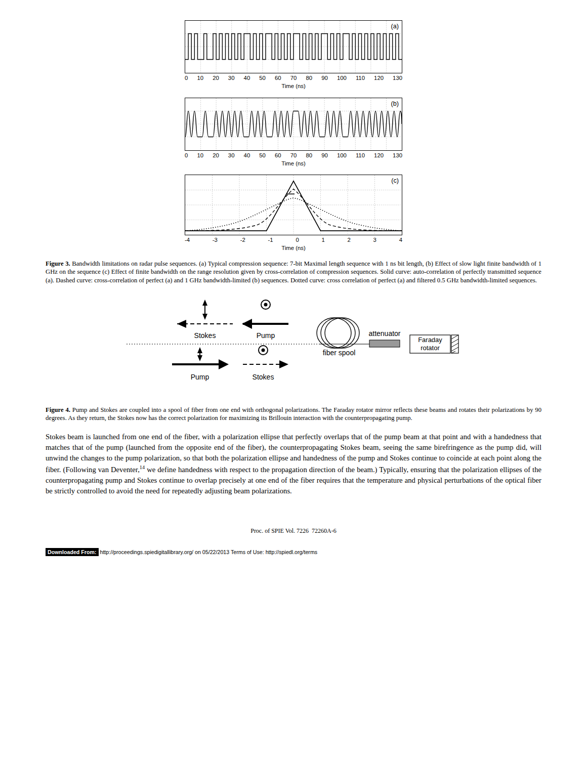(a)
0102030405060708090100110120130
Time (ns)
(b)
0102030405060708090100110120130
Time (ns)
(c)
-4-3-2-101234
Time (ns)
Figure 3. Bandwidth limitations on radar pulse sequences. (a) Typical compression sequence: 7-bit Maximal length sequence with 1 ns bit length, (b) Effect of slow light finite bandwidth of 1 GHz on the sequence (c) Effect of finite bandwidth on the range resolution given by cross-correlation of compression sequences. Solid curve: auto-correlation of perfectly transmitted sequence (a). Dashed curve: cross-correlation of perfect (a) and 1 GHz bandwidth-limited (b) sequences. Dotted curve: cross correlation of perfect (a) and filtered 0.5 GHz bandwidth-limited sequences.
Stokes Pump fiber spool attenuator Faraday rotator Pump Stokes
Figure 4. Pump and Stokes are coupled into a spool of fiber from one end with orthogonal polarizations. The Faraday rotator mirror reflects these beams and rotates their polarizations by 90 degrees. As they return, the Stokes now has the correct polarization for maximizing its Brillouin interaction with the counterpropagating pump.
Stokes beam is launched from one end of the fiber, with a polarization ellipse that perfectly overlaps that of the pump beam at that point and with a handedness that matches that of the pump (launched from the opposite end of the fiber), the counterpropagating Stokes beam, seeing the same birefringence as the pump did, will unwind the changes to the pump polarization, so that both the polarization ellipse and handedness of the pump and Stokes continue to coincide at each point along the fiber. (Following van Deventer,14 we define handedness with respect to the propagation direction of the beam.) Typically, ensuring that the polarization ellipses of the counterpropagating pump and Stokes continue to overlap precisely at one end of the fiber requires that the temperature and physical perturbations of the optical fiber be strictly controlled to avoid the need for repeatedly adjusting beam polarizations.
Proc. of SPIE Vol. 7226 72260A-6
Downloaded From: http://proceedings.spiedigitallibrary.org/ on 05/22/2013 Terms of Use: http://spiedl.org/terms